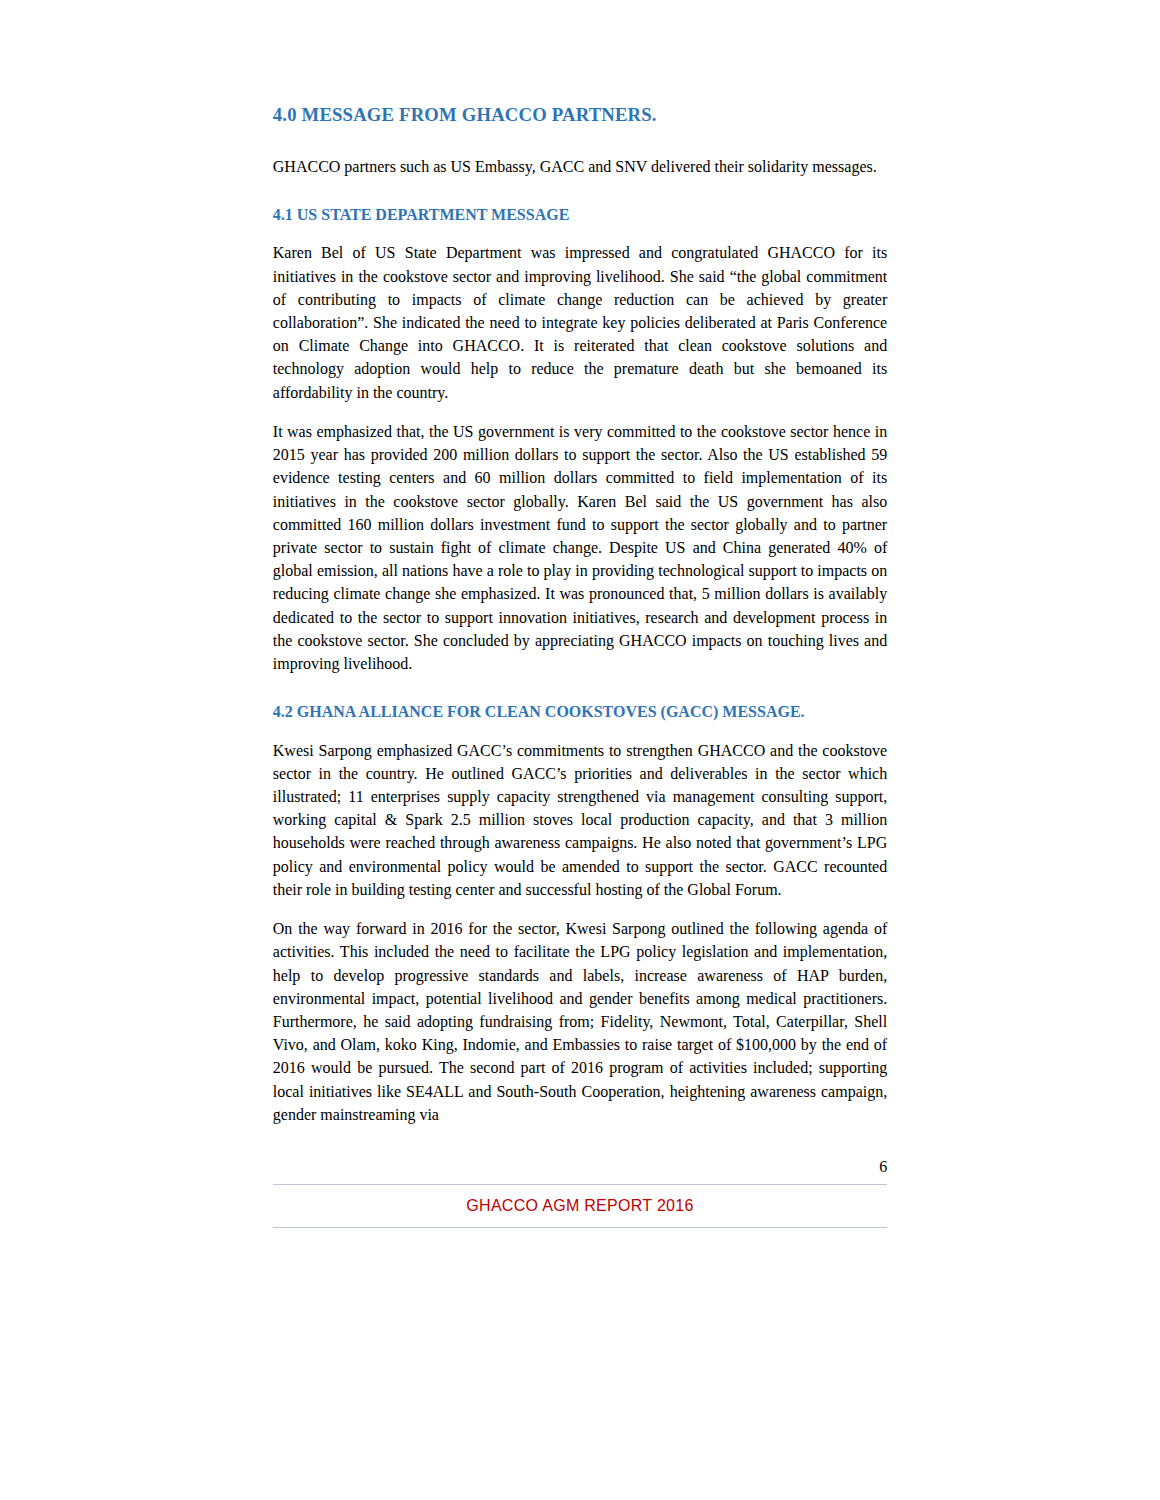4.0 MESSAGE FROM GHACCO PARTNERS.
GHACCO partners such as US Embassy, GACC and SNV delivered their solidarity messages.
4.1 US STATE DEPARTMENT MESSAGE
Karen Bel of US State Department was impressed and congratulated GHACCO for its initiatives in the cookstove sector and improving livelihood. She said “the global commitment of contributing to impacts of climate change reduction can be achieved by greater collaboration”. She indicated the need to integrate key policies deliberated at Paris Conference on Climate Change into GHACCO. It is reiterated that clean cookstove solutions and technology adoption would help to reduce the premature death but she bemoaned its affordability in the country.
It was emphasized that, the US government is very committed to the cookstove sector hence in 2015 year has provided 200 million dollars to support the sector. Also the US established 59 evidence testing centers and 60 million dollars committed to field implementation of its initiatives in the cookstove sector globally. Karen Bel said the US government has also committed 160 million dollars investment fund to support the sector globally and to partner private sector to sustain fight of climate change. Despite US and China generated 40% of global emission, all nations have a role to play in providing technological support to impacts on reducing climate change she emphasized. It was pronounced that, 5 million dollars is availably dedicated to the sector to support innovation initiatives, research and development process in the cookstove sector. She concluded by appreciating GHACCO impacts on touching lives and improving livelihood.
4.2 GHANA ALLIANCE FOR CLEAN COOKSTOVES (GACC) MESSAGE.
Kwesi Sarpong emphasized GACC’s commitments to strengthen GHACCO and the cookstove sector in the country. He outlined GACC’s priorities and deliverables in the sector which illustrated; 11 enterprises supply capacity strengthened via management consulting support, working capital & Spark 2.5 million stoves local production capacity, and that 3 million households were reached through awareness campaigns. He also noted that government’s LPG policy and environmental policy would be amended to support the sector. GACC recounted their role in building testing center and successful hosting of the Global Forum.
On the way forward in 2016 for the sector, Kwesi Sarpong outlined the following agenda of activities. This included the need to facilitate the LPG policy legislation and implementation, help to develop progressive standards and labels, increase awareness of HAP burden, environmental impact, potential livelihood and gender benefits among medical practitioners. Furthermore, he said adopting fundraising from; Fidelity, Newmont, Total, Caterpillar, Shell Vivo, and Olam, koko King, Indomie, and Embassies to raise target of $100,000 by the end of 2016 would be pursued. The second part of 2016 program of activities included; supporting local initiatives like SE4ALL and South-South Cooperation, heightening awareness campaign, gender mainstreaming via
6
GHACCO AGM REPORT 2016